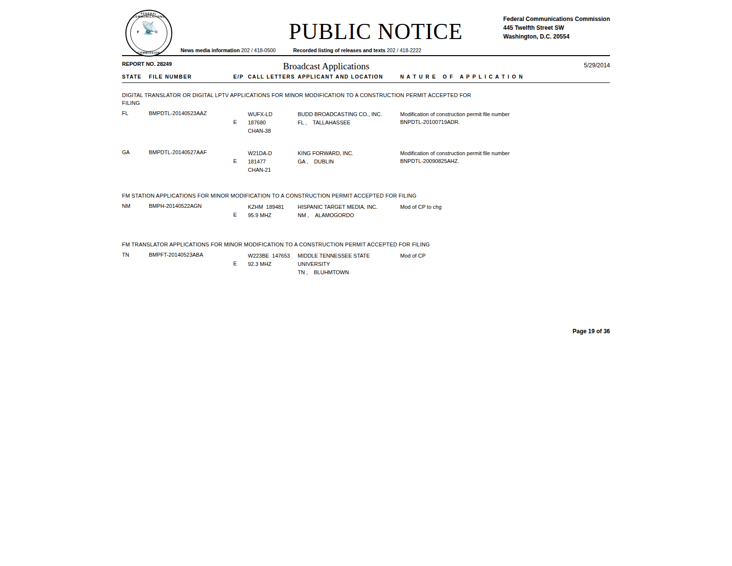FEDERAL COMMUNICATIONS
📡
F C C
COMMISSION
Federal Communications Commission
445 Twelfth Street SW
Washington, D.C. 20554
PUBLIC NOTICE
News media information 202 / 418-0500 Recorded listing of releases and texts 202 / 418-2222
REPORT NO. 28249 Broadcast Applications 5/29/2014
STATE FILE NUMBER E/P CALL LETTERS APPLICANT AND LOCATION N A T U R E O F A P P L I C A T I O N
DIGITAL TRANSLATOR OR DIGITAL LPTV APPLICATIONS FOR MINOR MODIFICATION TO A CONSTRUCTION PERMIT ACCEPTED FOR
FILING
FL
BMPDTL-20140523AAZ
E
WUFX-LD
187680
CHAN-38
BUDD BROADCASTING CO., INC.
FL , TALLAHASSEE
Modification of construction permit file number
BNPDTL-20100719ADR.
GA
BMPDTL-20140527AAF
E
W21DA-D
181477
CHAN-21
KING FORWARD, INC.
GA , DUBLIN
Modification of construction permit file number
BNPDTL-20090825AHZ.
FM STATION APPLICATIONS FOR MINOR MODIFICATION TO A CONSTRUCTION PERMIT ACCEPTED FOR FILING
NM
BMPH-20140522AGN
E
KZHM 189481
95.9 MHZ
HISPANIC TARGET MEDIA, INC.
NM , ALAMOGORDO
Mod of CP to chg
FM TRANSLATOR APPLICATIONS FOR MINOR MODIFICATION TO A CONSTRUCTION PERMIT ACCEPTED FOR FILING
TN
BMPFT-20140523ABA
E
W223BE 147653
92.3 MHZ
MIDDLE TENNESSEE STATE
UNIVERSITY
TN , BLUHMTOWN
Mod of CP
Page 19 of 36